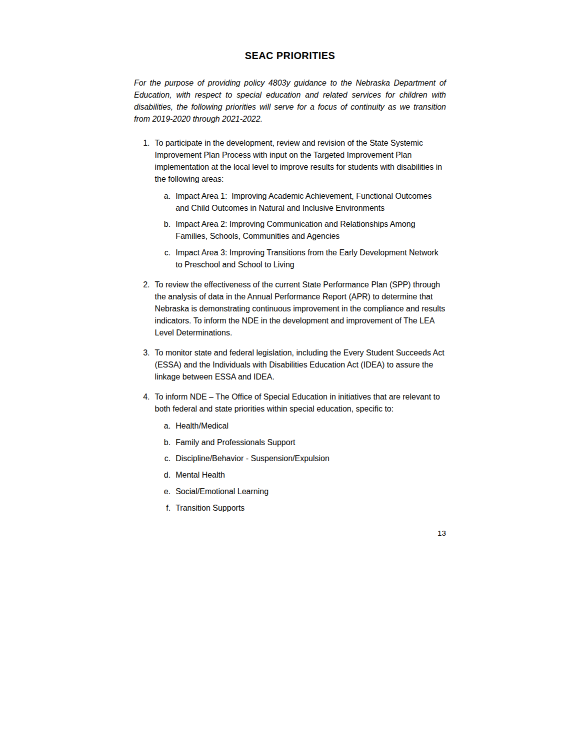SEAC PRIORITIES
For the purpose of providing policy 4803y guidance to the Nebraska Department of Education, with respect to special education and related services for children with disabilities, the following priorities will serve for a focus of continuity as we transition from 2019-2020 through 2021-2022.
To participate in the development, review and revision of the State Systemic Improvement Plan Process with input on the Targeted Improvement Plan implementation at the local level to improve results for students with disabilities in the following areas:
Impact Area 1: Improving Academic Achievement, Functional Outcomes and Child Outcomes in Natural and Inclusive Environments
Impact Area 2: Improving Communication and Relationships Among Families, Schools, Communities and Agencies
Impact Area 3: Improving Transitions from the Early Development Network to Preschool and School to Living
To review the effectiveness of the current State Performance Plan (SPP) through the analysis of data in the Annual Performance Report (APR) to determine that Nebraska is demonstrating continuous improvement in the compliance and results indicators. To inform the NDE in the development and improvement of The LEA Level Determinations.
To monitor state and federal legislation, including the Every Student Succeeds Act (ESSA) and the Individuals with Disabilities Education Act (IDEA) to assure the linkage between ESSA and IDEA.
To inform NDE – The Office of Special Education in initiatives that are relevant to both federal and state priorities within special education, specific to:
Health/Medical
Family and Professionals Support
Discipline/Behavior - Suspension/Expulsion
Mental Health
Social/Emotional Learning
Transition Supports
13